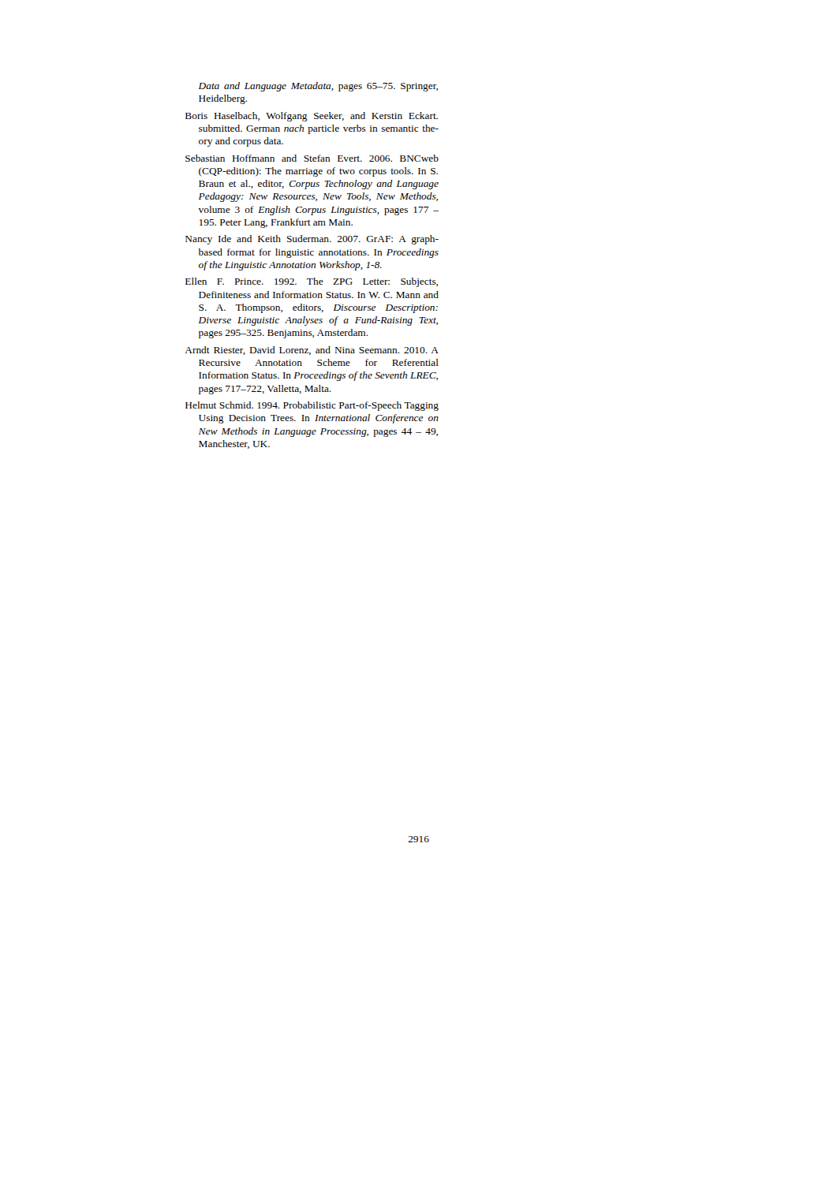Data and Language Metadata, pages 65–75. Springer, Heidelberg.
Boris Haselbach, Wolfgang Seeker, and Kerstin Eckart. submitted. German nach particle verbs in semantic theory and corpus data.
Sebastian Hoffmann and Stefan Evert. 2006. BNCweb (CQP-edition): The marriage of two corpus tools. In S. Braun et al., editor, Corpus Technology and Language Pedagogy: New Resources, New Tools, New Methods, volume 3 of English Corpus Linguistics, pages 177 – 195. Peter Lang, Frankfurt am Main.
Nancy Ide and Keith Suderman. 2007. GrAF: A graph-based format for linguistic annotations. In Proceedings of the Linguistic Annotation Workshop, 1-8.
Ellen F. Prince. 1992. The ZPG Letter: Subjects, Definiteness and Information Status. In W. C. Mann and S. A. Thompson, editors, Discourse Description: Diverse Linguistic Analyses of a Fund-Raising Text, pages 295–325. Benjamins, Amsterdam.
Arndt Riester, David Lorenz, and Nina Seemann. 2010. A Recursive Annotation Scheme for Referential Information Status. In Proceedings of the Seventh LREC, pages 717–722, Valletta, Malta.
Helmut Schmid. 1994. Probabilistic Part-of-Speech Tagging Using Decision Trees. In International Conference on New Methods in Language Processing, pages 44 – 49, Manchester, UK.
2916